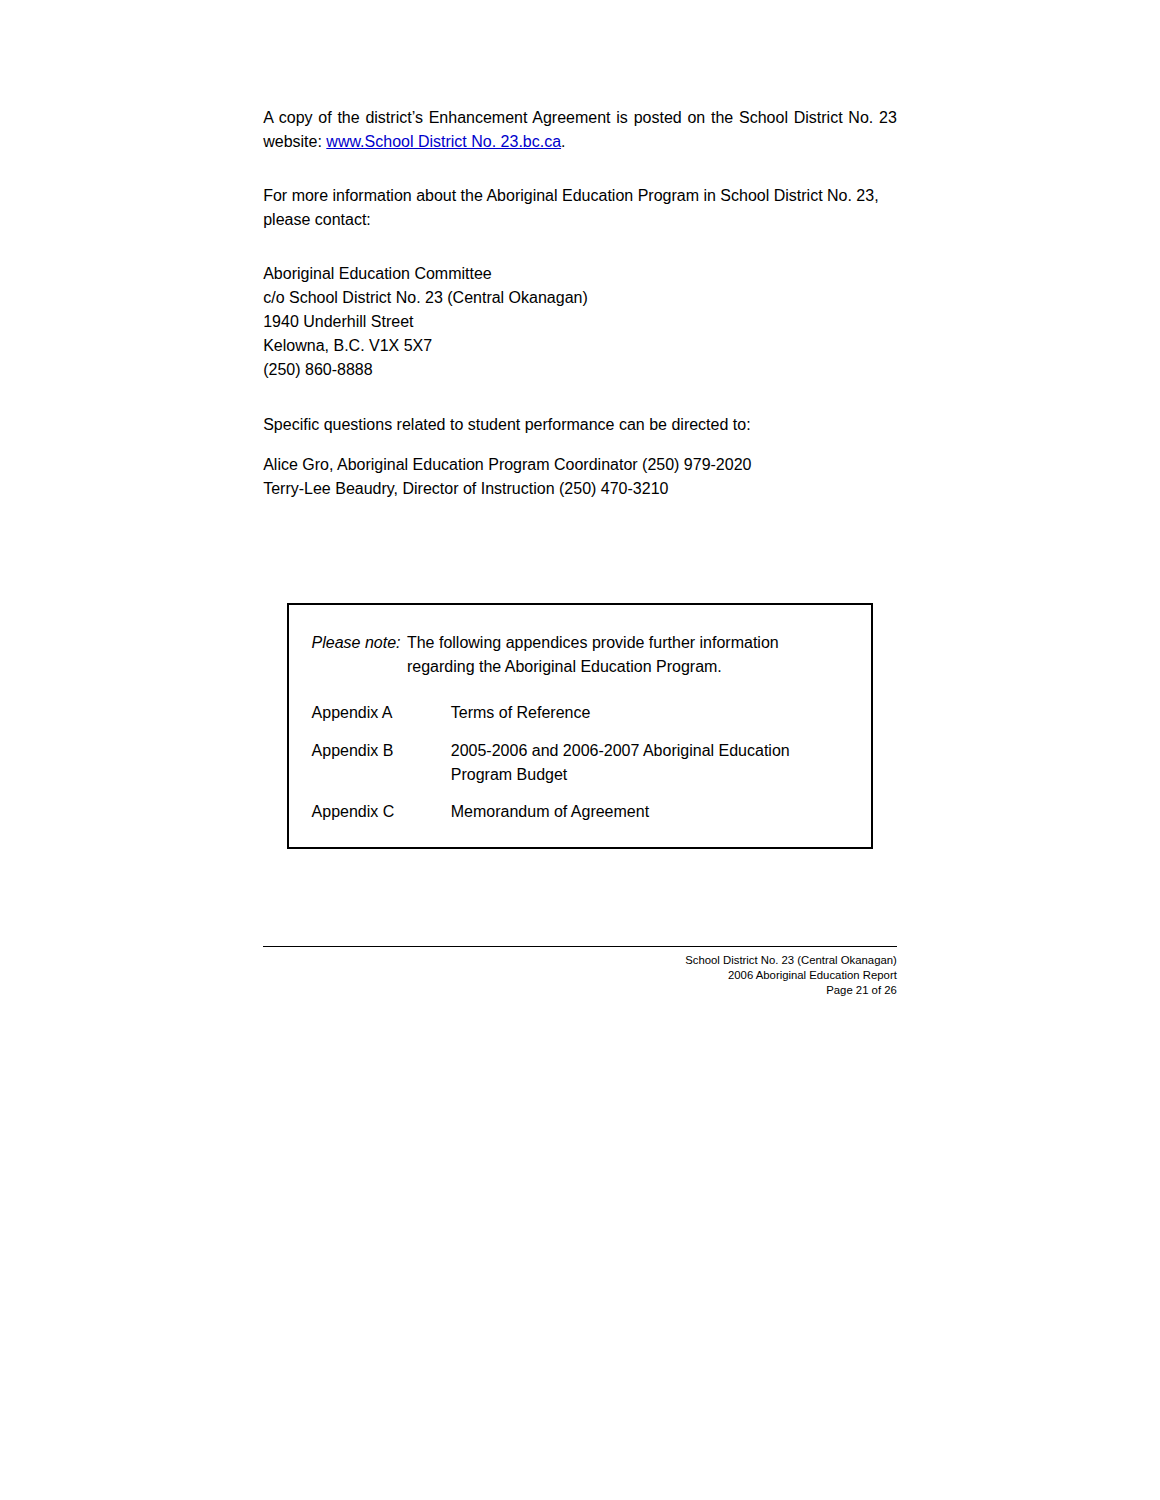A copy of the district’s Enhancement Agreement is posted on the School District No. 23 website: www.School District No. 23.bc.ca.
For more information about the Aboriginal Education Program in School District No. 23, please contact:
Aboriginal Education Committee
c/o School District No. 23 (Central Okanagan)
1940 Underhill Street
Kelowna, B.C. V1X 5X7
(250) 860-8888
Specific questions related to student performance can be directed to:
Alice Gro, Aboriginal Education Program Coordinator (250) 979-2020
Terry-Lee Beaudry, Director of Instruction (250) 470-3210
Please note: The following appendices provide further information regarding the Aboriginal Education Program.
Appendix A Terms of Reference
Appendix B 2005-2006 and 2006-2007 Aboriginal Education Program Budget
Appendix C Memorandum of Agreement
School District No. 23 (Central Okanagan)
2006 Aboriginal Education Report
Page 21 of 26